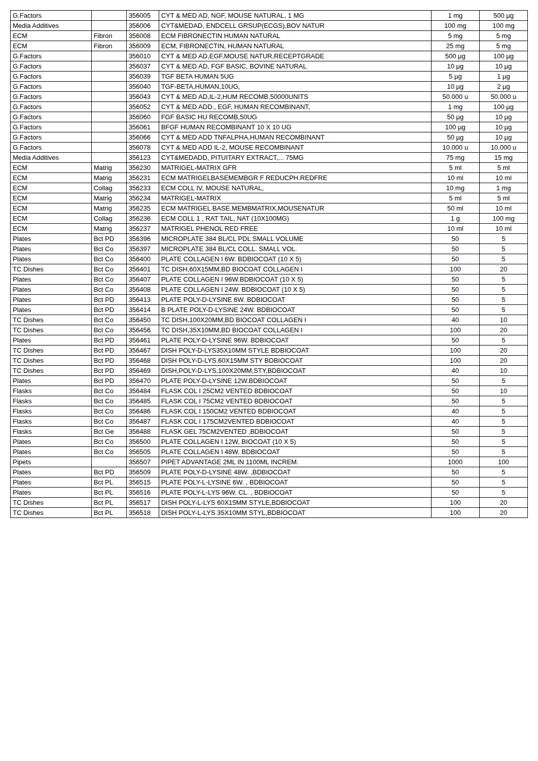| G.Factors | | 356005 | CYT & MED AD, NGF, MOUSE NATURAL, 1 MG | 1 mg | 500 µg |
| Media Additives | | 356006 | CYT&MEDAD, ENDCELL GRSUP(ECGS),BOV NATUR | 100 mg | 100 mg |
| ECM | Fibron | 356008 | ECM FIBRONECTIN HUMAN NATURAL | 5 mg | 5 mg |
| ECM | Fibron | 356009 | ECM, FIBRONECTIN, HUMAN NATURAL | 25 mg | 5 mg |
| G.Factors | | 356010 | CYT & MED AD,EGF,MOUSE NATUR,RECEPTGRADE | 500 µg | 100 µg |
| G.Factors | | 356037 | CYT & MED AD, FGF BASIC, BOVINE NATURAL | 10 µg | 10 µg |
| G.Factors | | 356039 | TGF BETA HUMAN 5UG | 5 µg | 1 µg |
| G.Factors | | 356040 | TGF-BETA,HUMAN,10UG, | 10 µg | 2 µg |
| G.Factors | | 356043 | CYT & MED AD,IL-2,HUM RECOMB,50000UNITS | 50.000 u | 50.000 u |
| G.Factors | | 356052 | CYT & MED ADD., EGF, HUMAN RECOMBINANT, | 1 mg | 100 µg |
| G.Factors | | 356060 | FGF BASIC HU RECOMB,50UG | 50 µg | 10 µg |
| G.Factors | | 356061 | BFGF HUMAN RECOMBINANT 10 X 10 UG | 100 µg | 10 µg |
| G.Factors | | 356066 | CYT & MED ADD TNFALPHA,HUMAN RECOMBINANT | 50 µg | 10 µg |
| G.Factors | | 356078 | CYT & MED ADD IL-2, MOUSE RECOMBINANT | 10.000 u | 10.000 u |
| Media Additives | | 356123 | CYT&MEDADD, PITUITARY EXTRACT,... 75MG | 75 mg | 15 mg |
| ECM | Matrig | 356230 | MATRIGEL-MATRIX GFR | 5 ml | 5 ml |
| ECM | Matrig | 356231 | ECM MATRIGELBASEMEMBGR F REDUCPH.REDFRE | 10 ml | 10 ml |
| ECM | Collag | 356233 | ECM COLL IV, MOUSE NATURAL, | 10 mg | 1 mg |
| ECM | Matrig | 356234 | MATRIGEL-MATRIX | 5 ml | 5 ml |
| ECM | Matrig | 356235 | ECM MATRIGEL BASE.MEMBMATRIX,MOUSENATUR | 50 ml | 10 ml |
| ECM | Collag | 356236 | ECM COLL 1 , RAT TAIL, NAT (10X100MG) | 1 g | 100 mg |
| ECM | Matrig | 356237 | MATRIGEL PHENOL RED FREE | 10 ml | 10 ml |
| Plates | Bct PD | 356396 | MICROPLATE 384 BL/CL PDL SMALL VOLUME | 50 | 5 |
| Plates | Bct Co | 356397 | MICROPLATE 384 BL/CL COLL. SMALL VOL. | 50 | 5 |
| Plates | Bct Co | 356400 | PLATE COLLAGEN I 6W. BDBIOCOAT (10 X 5) | 50 | 5 |
| TC Dishes | Bct Co | 356401 | TC DISH,60X15MM,BD BIOCOAT COLLAGEN I | 100 | 20 |
| Plates | Bct Co | 356407 | PLATE COLLAGEN I 96W.BDBIOCOAT (10 X 5) | 50 | 5 |
| Plates | Bct Co | 356408 | PLATE COLLAGEN I 24W. BDBIOCOAT (10 X 5) | 50 | 5 |
| Plates | Bct PD | 356413 | PLATE POLY-D-LYSINE 6W. BDBIOCOAT | 50 | 5 |
| Plates | Bct PD | 356414 | B PLATE POLY-D-LYSINE 24W. BDBIOCOAT | 50 | 5 |
| TC Dishes | Bct Co | 356450 | TC DISH,100X20MM,BD BIOCOAT COLLAGEN I | 40 | 10 |
| TC Dishes | Bct Co | 356456 | TC DISH,35X10MM,BD BIOCOAT COLLAGEN I | 100 | 20 |
| Plates | Bct PD | 356461 | PLATE POLY-D-LYSINE 96W. BDBIOCOAT | 50 | 5 |
| TC Dishes | Bct PD | 356467 | DISH POLY-D-LYS35X10MM STYLE BDBIOCOAT | 100 | 20 |
| TC Dishes | Bct PD | 356468 | DISH POLY-D-LYS.60X15MM STY BDBIOCOAT | 100 | 20 |
| TC Dishes | Bct PD | 356469 | DISH,POLY-D-LYS,100X20MM,STY,BDBIOCOAT | 40 | 10 |
| Plates | Bct PD | 356470 | PLATE POLY-D-LYSINE 12W.BDBIOCOAT | 50 | 5 |
| Flasks | Bct Co | 356484 | FLASK COL I 25CM2 VENTED BDBIOCOAT | 50 | 10 |
| Flasks | Bct Co | 356485 | FLASK COL I 75CM2 VENTED BDBIOCOAT | 50 | 5 |
| Flasks | Bct Co | 356486 | FLASK COL I 150CM2 VENTED BDBIOCOAT | 40 | 5 |
| Flasks | Bct Co | 356487 | FLASK COL I 175CM2VENTED BDBIOCOAT | 40 | 5 |
| Flasks | Bct Ge | 356488 | FLASK GEL 75CM2VENTED ,BDBIOCOAT | 50 | 5 |
| Plates | Bct Co | 356500 | PLATE COLLAGEN I 12W, BIOCOAT (10 X 5) | 50 | 5 |
| Plates | Bct Co | 356505 | PLATE COLLAGEN I 48W. BDBIOCOAT | 50 | 5 |
| Pipets | | 356507 | PIPET ADVANTAGE 2ML IN 1100ML INCREM. | 1000 | 100 |
| Plates | Bct PD | 356509 | PLATE POLY-D-LYSINE 48W. ,BDBIOCOAT | 50 | 5 |
| Plates | Bct PL | 356515 | PLATE POLY-L-LYSINE 6W. , BDBIOCOAT | 50 | 5 |
| Plates | Bct PL | 356516 | PLATE POLY-L-LYS 96W. CL. , BDBIOCOAT | 50 | 5 |
| TC Dishes | Bct PL | 356517 | DISH POLY-L-LYS 60X15MM STYLE,BDBIOCOAT | 100 | 20 |
| TC Dishes | Bct PL | 356518 | DISH POLY-L-LYS 35X10MM STYL,BDBIOCOAT | 100 | 20 |